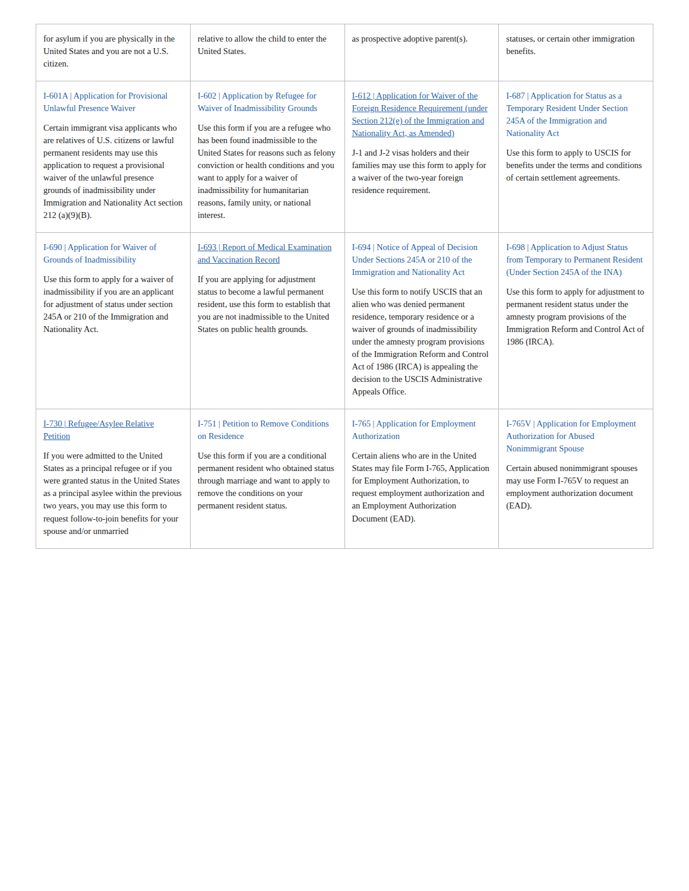| for asylum if you are physically in the United States and you are not a U.S. citizen. | relative to allow the child to enter the United States. | as prospective adoptive parent(s). | statuses, or certain other immigration benefits. |
| I-601A / Application for Provisional Unlawful Presence Waiver Certain immigrant visa applicants who are relatives of U.S. citizens or lawful permanent residents may use this application to request a provisional waiver of the unlawful presence grounds of inadmissibility under Immigration and Nationality Act section 212 (a)(9)(B). | I-602 / Application by Refugee for Waiver of Inadmissibility Grounds Use this form if you are a refugee who has been found inadmissible to the United States for reasons such as felony conviction or health conditions and you want to apply for a waiver of inadmissibility for humanitarian reasons, family unity, or national interest. | I-612 / Application for Waiver of the Foreign Residence Requirement (under Section 212(e) of the Immigration and Nationality Act, as Amended) J-1 and J-2 visas holders and their families may use this form to apply for a waiver of the two-year foreign residence requirement. | I-687 / Application for Status as a Temporary Resident Under Section 245A of the Immigration and Nationality Act Use this form to apply to USCIS for benefits under the terms and conditions of certain settlement agreements. |
| I-690 / Application for Waiver of Grounds of Inadmissibility Use this form to apply for a waiver of inadmissibility if you are an applicant for adjustment of status under section 245A or 210 of the Immigration and Nationality Act. | I-693 / Report of Medical Examination and Vaccination Record If you are applying for adjustment status to become a lawful permanent resident, use this form to establish that you are not inadmissible to the United States on public health grounds. | I-694 / Notice of Appeal of Decision Under Sections 245A or 210 of the Immigration and Nationality Act Use this form to notify USCIS that an alien who was denied permanent residence, temporary residence or a waiver of grounds of inadmissibility under the amnesty program provisions of the Immigration Reform and Control Act of 1986 (IRCA) is appealing the decision to the USCIS Administrative Appeals Office. | I-698 / Application to Adjust Status from Temporary to Permanent Resident (Under Section 245A of the INA) Use this form to apply for adjustment to permanent resident status under the amnesty program provisions of the Immigration Reform and Control Act of 1986 (IRCA). |
| I-730 / Refugee/Asylee Relative Petition If you were admitted to the United States as a principal refugee or if you were granted status in the United States as a principal asylee within the previous two years, you may use this form to request follow-to-join benefits for your spouse and/or unmarried | I-751 / Petition to Remove Conditions on Residence Use this form if you are a conditional permanent resident who obtained status through marriage and want to apply to remove the conditions on your permanent resident status. | I-765 / Application for Employment Authorization Certain aliens who are in the United States may file Form I-765, Application for Employment Authorization, to request employment authorization and an Employment Authorization Document (EAD). | I-765V / Application for Employment Authorization for Abused Nonimmigrant Spouse Certain abused nonimmigrant spouses may use Form I-765V to request an employment authorization document (EAD). |